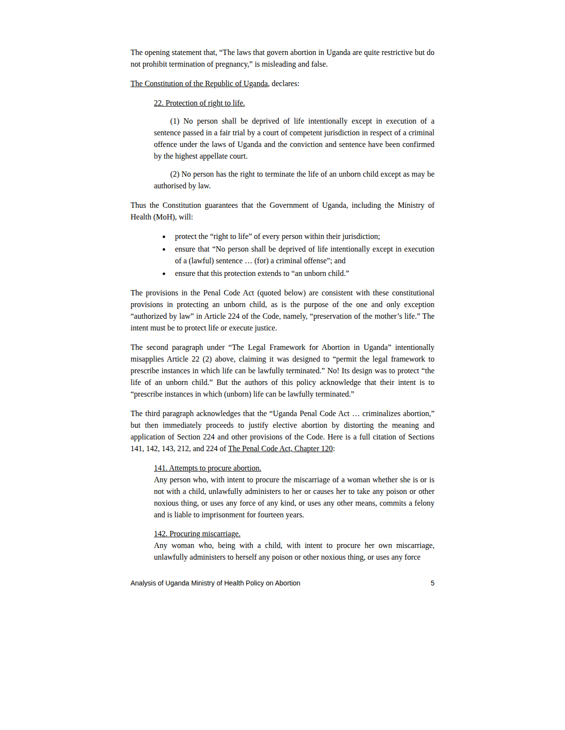The opening statement that, “The laws that govern abortion in Uganda are quite restrictive but do not prohibit termination of pregnancy,” is misleading and false.
The Constitution of the Republic of Uganda, declares:
22. Protection of right to life.
(1) No person shall be deprived of life intentionally except in execution of a sentence passed in a fair trial by a court of competent jurisdiction in respect of a criminal offence under the laws of Uganda and the conviction and sentence have been confirmed by the highest appellate court.
(2) No person has the right to terminate the life of an unborn child except as may be authorised by law.
Thus the Constitution guarantees that the Government of Uganda, including the Ministry of Health (MoH), will:
protect the “right to life” of every person within their jurisdiction;
ensure that “No person shall be deprived of life intentionally except in execution of a (lawful) sentence … (for) a criminal offense”; and
ensure that this protection extends to “an unborn child.”
The provisions in the Penal Code Act (quoted below) are consistent with these constitutional provisions in protecting an unborn child, as is the purpose of the one and only exception “authorized by law” in Article 224 of the Code, namely, “preservation of the mother’s life.” The intent must be to protect life or execute justice.
The second paragraph under “The Legal Framework for Abortion in Uganda” intentionally misapplies Article 22 (2) above, claiming it was designed to “permit the legal framework to prescribe instances in which life can be lawfully terminated.” No! Its design was to protect “the life of an unborn child.” But the authors of this policy acknowledge that their intent is to “prescribe instances in which (unborn) life can be lawfully terminated.”
The third paragraph acknowledges that the “Uganda Penal Code Act … criminalizes abortion,” but then immediately proceeds to justify elective abortion by distorting the meaning and application of Section 224 and other provisions of the Code. Here is a full citation of Sections 141, 142, 143, 212, and 224 of The Penal Code Act, Chapter 120:
141. Attempts to procure abortion.
Any person who, with intent to procure the miscarriage of a woman whether she is or is not with a child, unlawfully administers to her or causes her to take any poison or other noxious thing, or uses any force of any kind, or uses any other means, commits a felony and is liable to imprisonment for fourteen years.
142. Procuring miscarriage.
Any woman who, being with a child, with intent to procure her own miscarriage, unlawfully administers to herself any poison or other noxious thing, or uses any force
Analysis of Uganda Ministry of Health Policy on Abortion 5